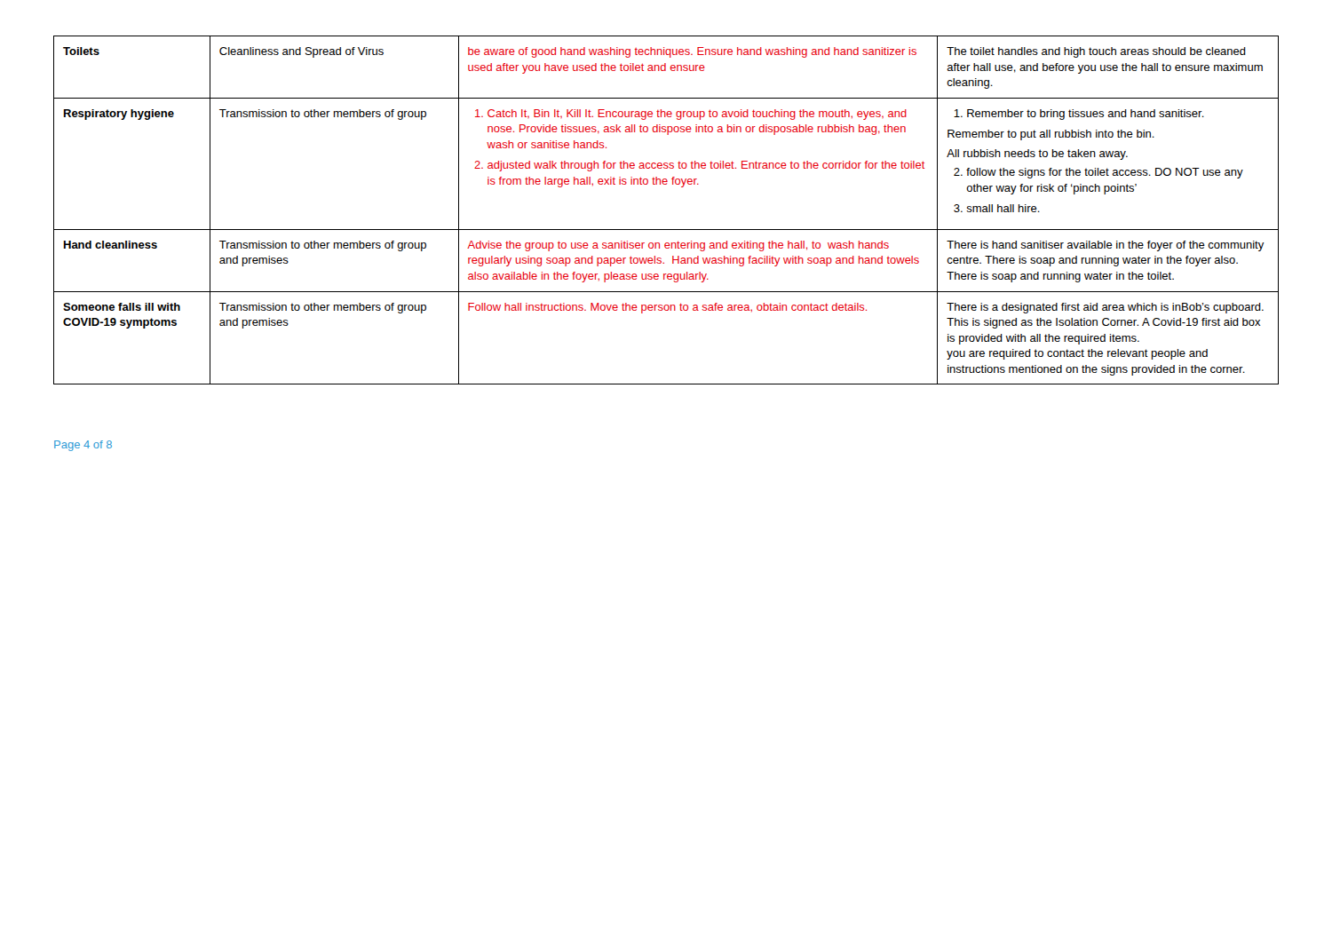| Toilets | Cleanliness and Spread of Virus | be aware of good hand washing techniques. Ensure hand washing and hand sanitizer is used after you have used the toilet and ensure | The toilet handles and high touch areas should be cleaned after hall use, and before you use the hall to ensure maximum cleaning. |
| Respiratory hygiene | Transmission to other members of group | Catch It, Bin It, Kill It. Encourage the group to avoid touching the mouth, eyes, and nose. Provide tissues, ask all to dispose into a bin or disposable rubbish bag, then wash or sanitise hands. adjusted walk through for the access to the toilet. Entrance to the corridor for the toilet is from the large hall, exit is into the foyer. | Remember to bring tissues and hand sanitiser. Remember to put all rubbish into the bin. All rubbish needs to be taken away. follow the signs for the toilet access. DO NOT use any other way for risk of ‘pinch points’ small hall hire. |
| Hand cleanliness | Transmission to other members of group and premises | Advise the group to use a sanitiser on entering and exiting the hall, to wash hands regularly using soap and paper towels. Hand washing facility with soap and hand towels also available in the foyer, please use regularly. | There is hand sanitiser available in the foyer of the community centre. There is soap and running water in the foyer also. There is soap and running water in the toilet. |
| Someone falls ill with COVID-19 symptoms | Transmission to other members of group and premises | Follow hall instructions. Move the person to a safe area, obtain contact details. | There is a designated first aid area which is inBob’s cupboard. This is signed as the Isolation Corner. A Covid-19 first aid box is provided with all the required items. you are required to contact the relevant people and instructions mentioned on the signs provided in the corner. |
Page 4 of 8